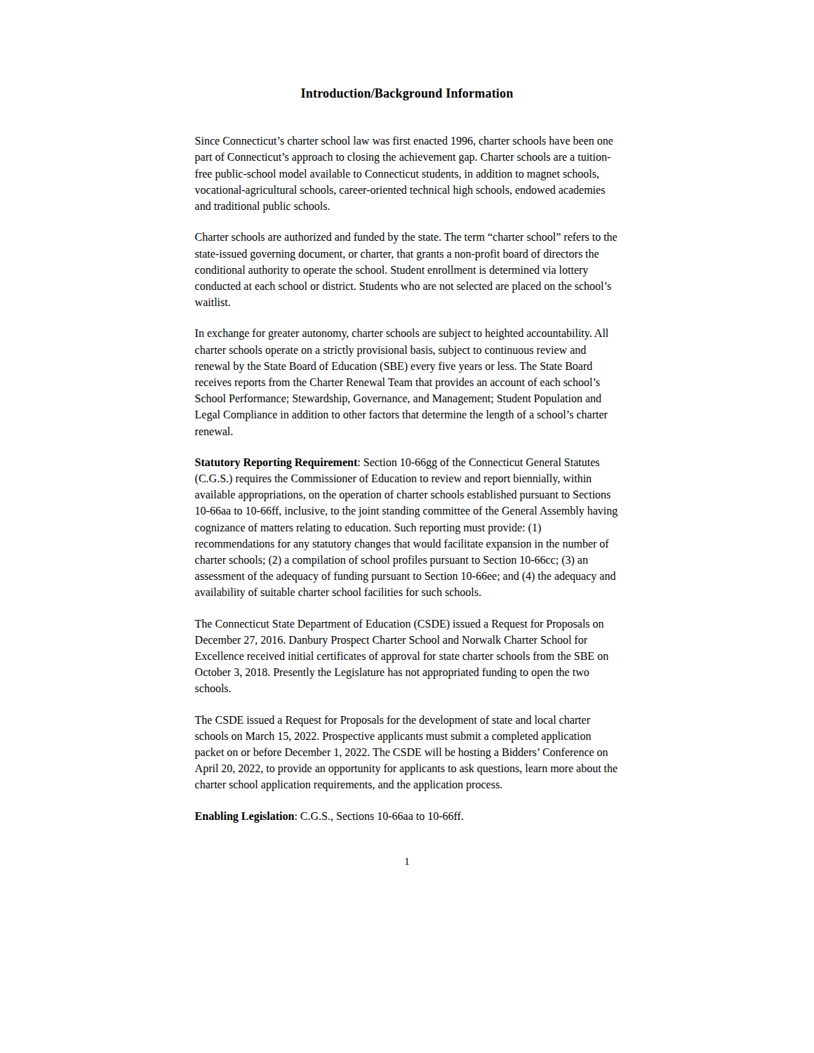Introduction/Background Information
Since Connecticut’s charter school law was first enacted 1996, charter schools have been one part of Connecticut’s approach to closing the achievement gap. Charter schools are a tuition-free public-school model available to Connecticut students, in addition to magnet schools, vocational-agricultural schools, career-oriented technical high schools, endowed academies and traditional public schools.
Charter schools are authorized and funded by the state. The term “charter school” refers to the state-issued governing document, or charter, that grants a non-profit board of directors the conditional authority to operate the school. Student enrollment is determined via lottery conducted at each school or district. Students who are not selected are placed on the school’s waitlist.
In exchange for greater autonomy, charter schools are subject to heighted accountability. All charter schools operate on a strictly provisional basis, subject to continuous review and renewal by the State Board of Education (SBE) every five years or less. The State Board receives reports from the Charter Renewal Team that provides an account of each school’s School Performance; Stewardship, Governance, and Management; Student Population and Legal Compliance in addition to other factors that determine the length of a school’s charter renewal.
Statutory Reporting Requirement: Section 10-66gg of the Connecticut General Statutes (C.G.S.) requires the Commissioner of Education to review and report biennially, within available appropriations, on the operation of charter schools established pursuant to Sections 10-66aa to 10-66ff, inclusive, to the joint standing committee of the General Assembly having cognizance of matters relating to education. Such reporting must provide: (1) recommendations for any statutory changes that would facilitate expansion in the number of charter schools; (2) a compilation of school profiles pursuant to Section 10-66cc; (3) an assessment of the adequacy of funding pursuant to Section 10-66ee; and (4) the adequacy and availability of suitable charter school facilities for such schools.
The Connecticut State Department of Education (CSDE) issued a Request for Proposals on December 27, 2016. Danbury Prospect Charter School and Norwalk Charter School for Excellence received initial certificates of approval for state charter schools from the SBE on October 3, 2018. Presently the Legislature has not appropriated funding to open the two schools.
The CSDE issued a Request for Proposals for the development of state and local charter schools on March 15, 2022. Prospective applicants must submit a completed application packet on or before December 1, 2022. The CSDE will be hosting a Bidders’ Conference on April 20, 2022, to provide an opportunity for applicants to ask questions, learn more about the charter school application requirements, and the application process.
Enabling Legislation: C.G.S., Sections 10-66aa to 10-66ff.
1